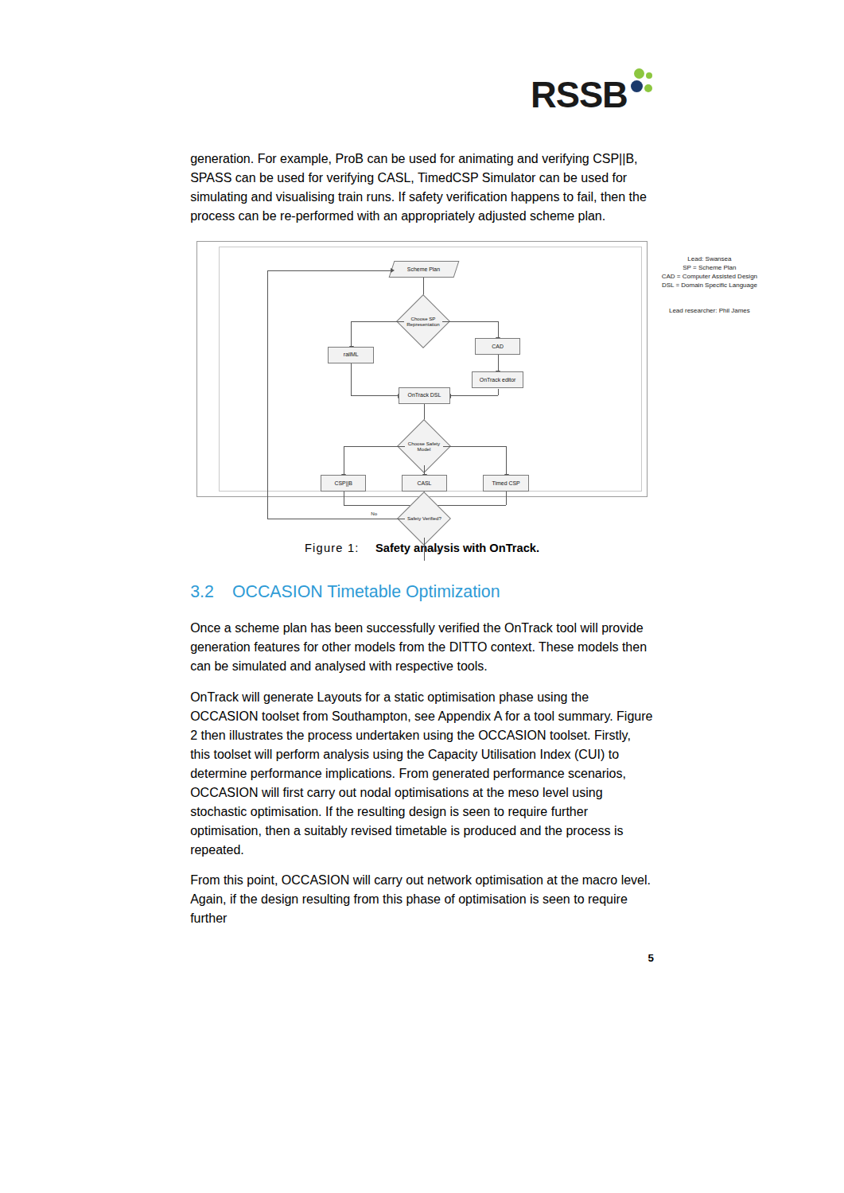RSSB
generation. For example, ProB can be used for animating and verifying CSP||B, SPASS can be used for verifying CASL, TimedCSP Simulator can be used for simulating and visualising train runs. If safety verification happens to fail, then the process can be re-performed with an appropriately adjusted scheme plan.
Safety and Capacity Validation
Scheme Plan
Choose SP
Representation
railML
CAD
OnTrack editor
OnTrack DSL
Choose Safety
Model
CSP||B
CASL
Timed CSP
Safety Verified?
No
Yes
Lead: Swansea
SP = Scheme Plan
CAD = Computer Assisted Design
DSL = Domain Specific Language
Lead researcher: Phil James
Figure 1: Safety analysis with OnTrack.
3.2 OCCASION Timetable Optimization
Once a scheme plan has been successfully verified the OnTrack tool will provide generation features for other models from the DITTO context. These models then can be simulated and analysed with respective tools.
OnTrack will generate Layouts for a static optimisation phase using the OCCASION toolset from Southampton, see Appendix A for a tool summary. Figure 2 then illustrates the process undertaken using the OCCASION toolset. Firstly, this toolset will perform analysis using the Capacity Utilisation Index (CUI) to determine performance implications. From generated performance scenarios, OCCASION will first carry out nodal optimisations at the meso level using stochastic optimisation. If the resulting design is seen to require further optimisation, then a suitably revised timetable is produced and the process is repeated.
From this point, OCCASION will carry out network optimisation at the macro level. Again, if the design resulting from this phase of optimisation is seen to require further
5